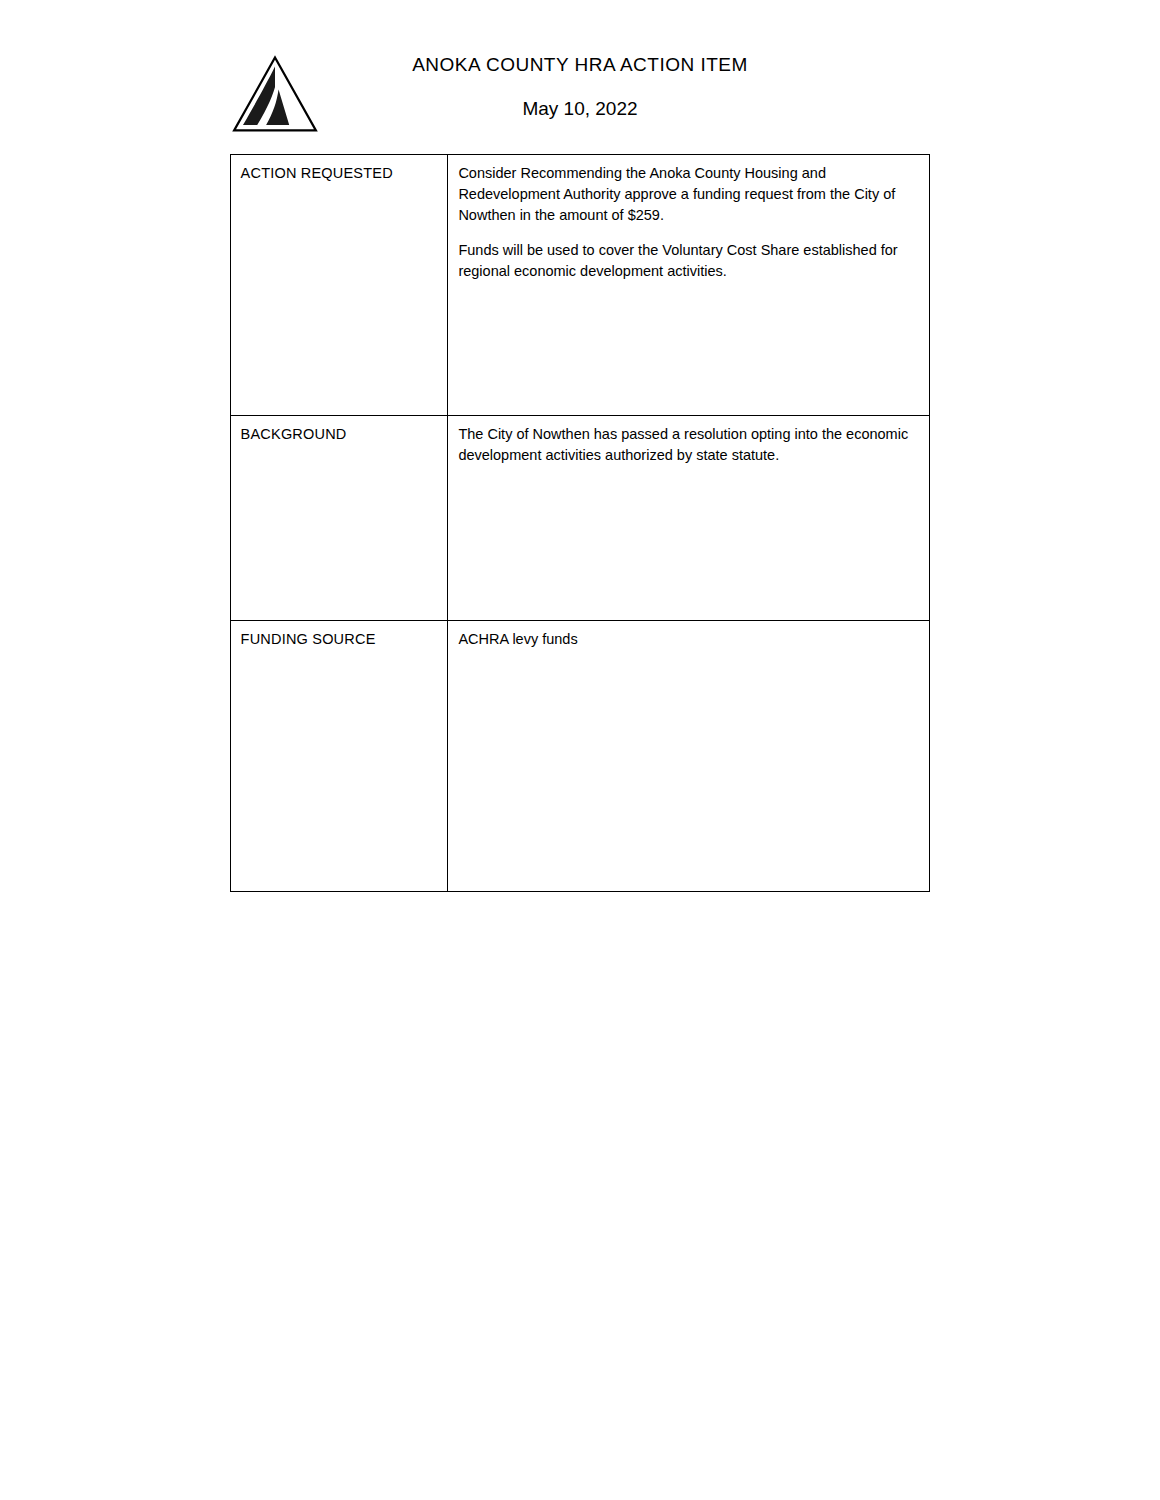ANOKA COUNTY HRA ACTION ITEM
May 10, 2022
| ACTION REQUESTED | Consider Recommending the Anoka County Housing and Redevelopment Authority approve a funding request from the City of Nowthen in the amount of $259. Funds will be used to cover the Voluntary Cost Share established for regional economic development activities. |
| BACKGROUND | The City of Nowthen has passed a resolution opting into the economic development activities authorized by state statute. |
| FUNDING SOURCE | ACHRA levy funds |